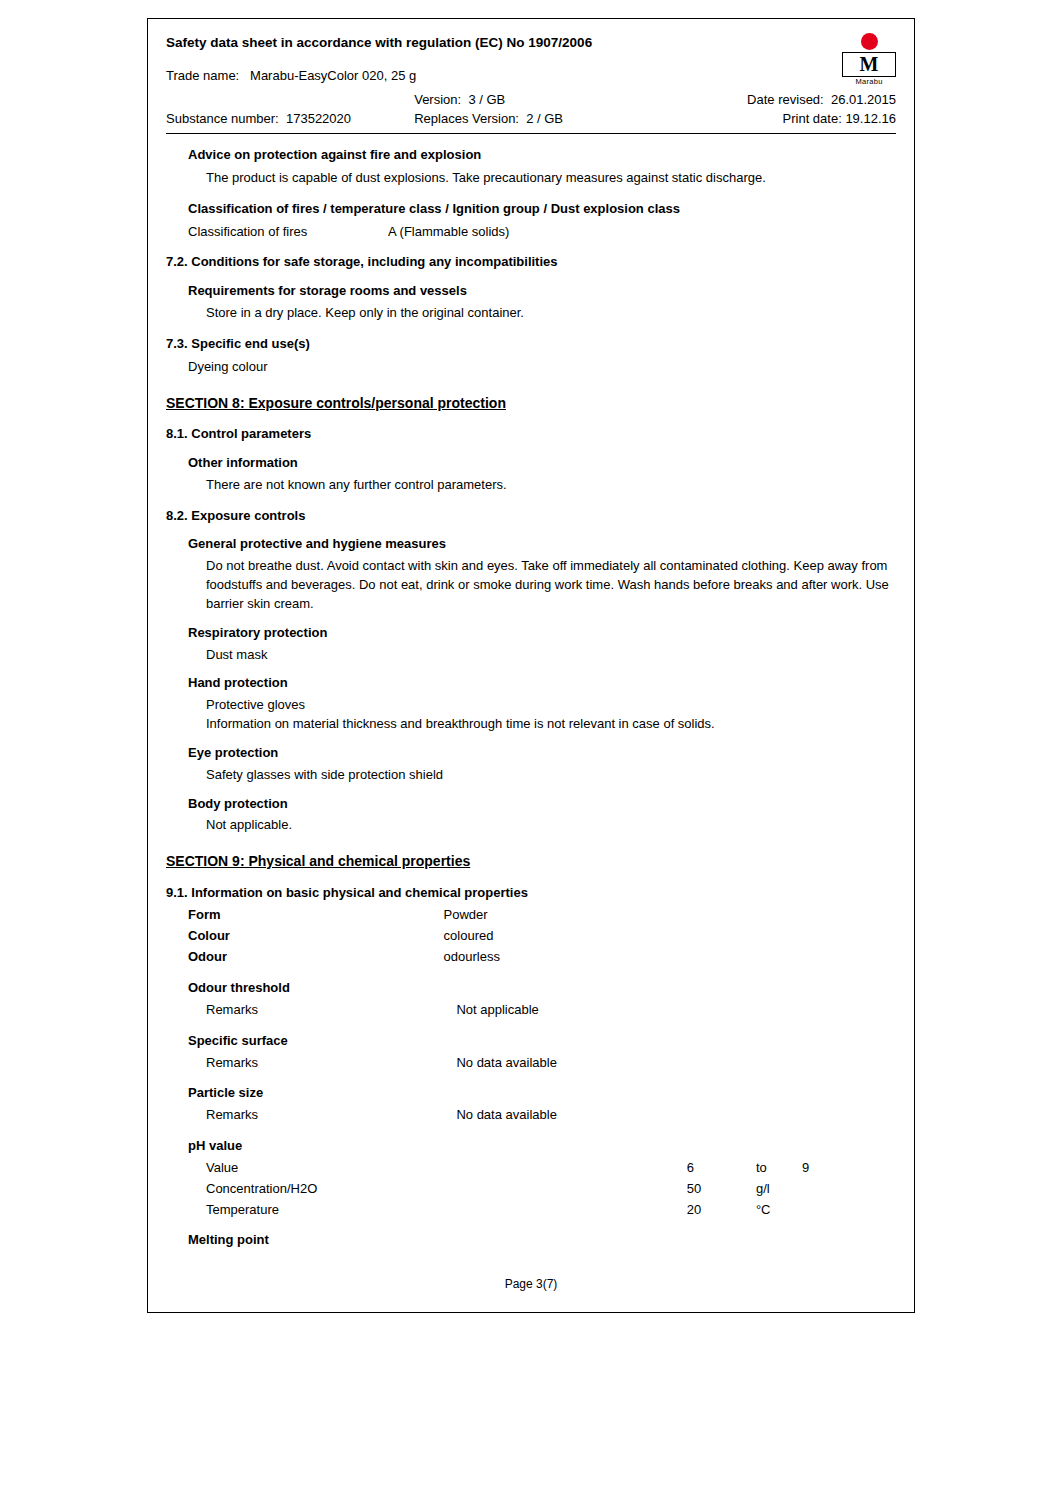M
Marabu
Safety data sheet in accordance with regulation (EC) No 1907/2006
Trade name: Marabu-EasyColor 020, 25 g
| | Version: 3 / GB | Date revised: 26.01.2015 |
| Substance number: 173522020 | Replaces Version: 2 / GB | Print date: 19.12.16 |
Advice on protection against fire and explosion
The product is capable of dust explosions. Take precautionary measures against static discharge.
Classification of fires / temperature class / Ignition group / Dust explosion class
Classification of fires A (Flammable solids)
7.2. Conditions for safe storage, including any incompatibilities
Requirements for storage rooms and vessels
Store in a dry place. Keep only in the original container.
7.3. Specific end use(s)
Dyeing colour
SECTION 8: Exposure controls/personal protection
8.1. Control parameters
Other information
There are not known any further control parameters.
8.2. Exposure controls
General protective and hygiene measures
Do not breathe dust. Avoid contact with skin and eyes. Take off immediately all contaminated clothing. Keep away from foodstuffs and beverages. Do not eat, drink or smoke during work time. Wash hands before breaks and after work. Use barrier skin cream.
Respiratory protection
Dust mask
Hand protection
Protective gloves
Information on material thickness and breakthrough time is not relevant in case of solids.
Eye protection
Safety glasses with side protection shield
Body protection
Not applicable.
SECTION 9: Physical and chemical properties
9.1. Information on basic physical and chemical properties
| Form | Powder | | | |
| Colour | coloured | | | |
| Odour | odourless | | | |
Odour threshold
| Remarks | Not applicable | | | |
Specific surface
| Remarks | No data available | | | |
Particle size
| Remarks | No data available | | | |
pH value
| Value | | 6 | to | 9 |
| Concentration/H2O | | 50 | g/l | |
| Temperature | | 20 | °C | |
Melting point
Page 3(7)